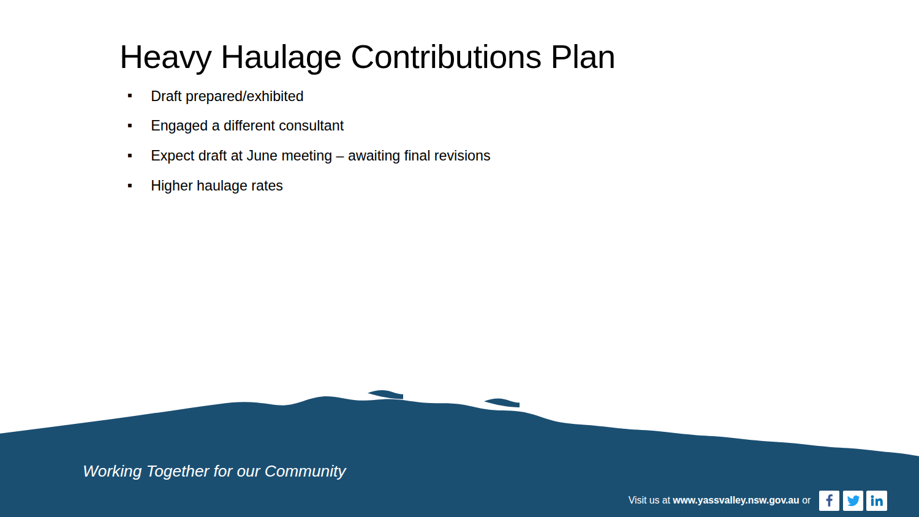Heavy Haulage Contributions Plan
Draft prepared/exhibited
Engaged a different consultant
Expect draft at June meeting – awaiting final revisions
Higher haulage rates
Working Together for our Community
Visit us at www.yassvalley.nsw.gov.au or